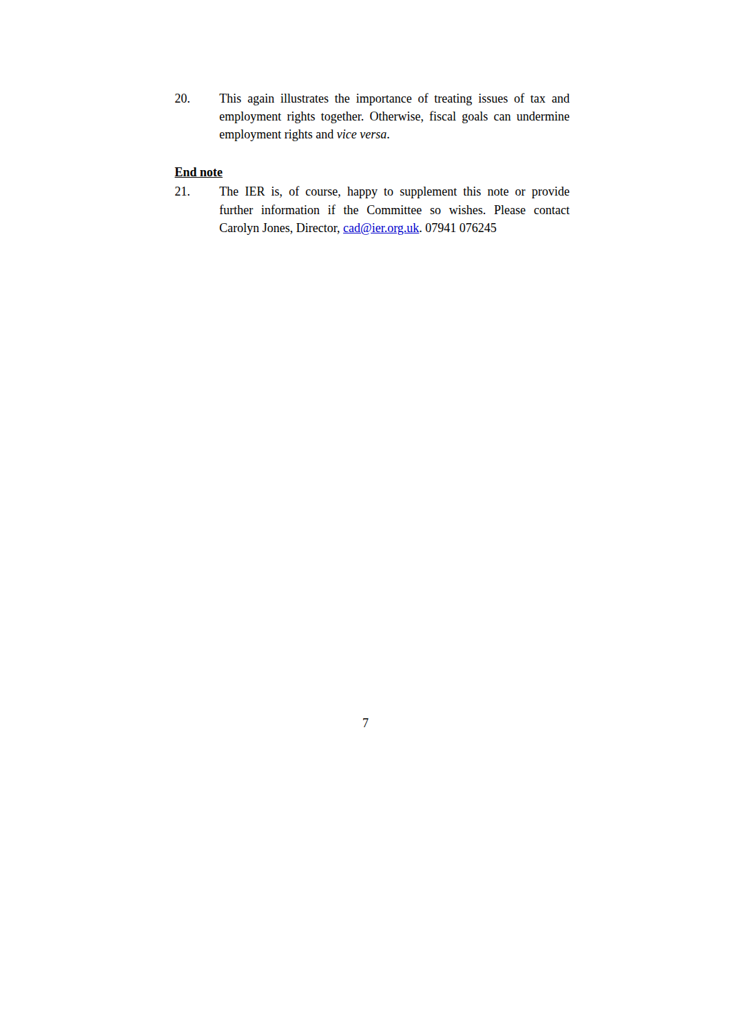20.
This again illustrates the importance of treating issues of tax and employment rights together. Otherwise, fiscal goals can undermine employment rights and vice versa.
End note
21.
The IER is, of course, happy to supplement this note or provide further information if the Committee so wishes. Please contact Carolyn Jones, Director, cad@ier.org.uk. 07941 076245
7